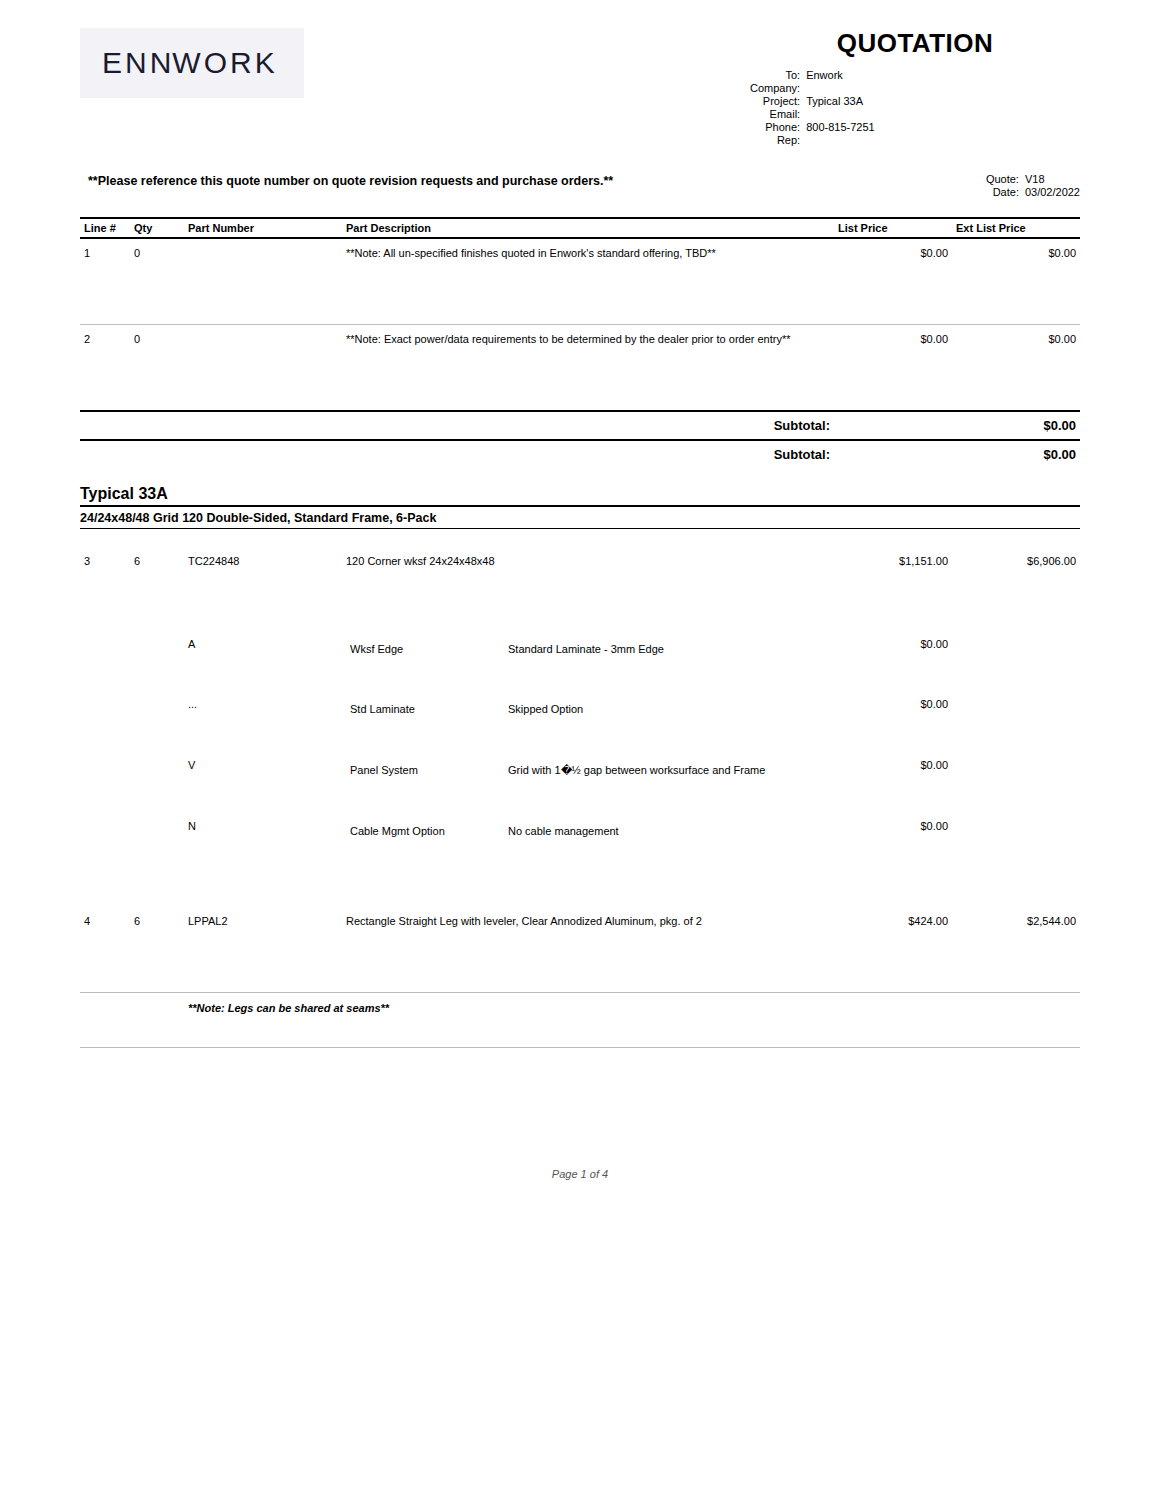ENNWORK
QUOTATION
| To: | Enwork |
| Company: | |
| Project: | Typical 33A |
| Email: | |
| Phone: | 800-815-7251 |
| Rep: | |
**Please reference this quote number on quote revision requests and purchase orders.**
| Quote: | V18 |
| Date: | 03/02/2022 |
| Line # | Qty | Part Number | Part Description | List Price | Ext List Price |
| --- | --- | --- | --- | --- | --- |
| 1 | 0 | | **Note: All un-specified finishes quoted in Enwork's standard offering, TBD** | $0.00 | $0.00 |
| 2 | 0 | | **Note: Exact power/data requirements to be determined by the dealer prior to order entry** | $0.00 | $0.00 |
| Subtotal: | $0.00 |
| Subtotal: | $0.00 |
Typical 33A
24/24x48/48 Grid 120 Double-Sided, Standard Frame, 6-Pack
| 3 | 6 | TC224848 | 120 Corner wksf 24x24x48x48 | $1,151.00 | $6,906.00 |
| | | A | / Wksf Edge / Standard Laminate - 3mm Edge / | $0.00 | |
| | | ... | / Std Laminate / Skipped Option / | $0.00 | |
| | | V | / Panel System / Grid with 1�½ gap between worksurface and Frame / | $0.00 | |
| | | N | / Cable Mgmt Option / No cable management / | $0.00 | |
| 4 | 6 | LPPAL2 | Rectangle Straight Leg with leveler, Clear Annodized Aluminum, pkg. of 2 | $424.00 | $2,544.00 |
| | | **Note: Legs can be shared at seams** |
Page 1 of 4